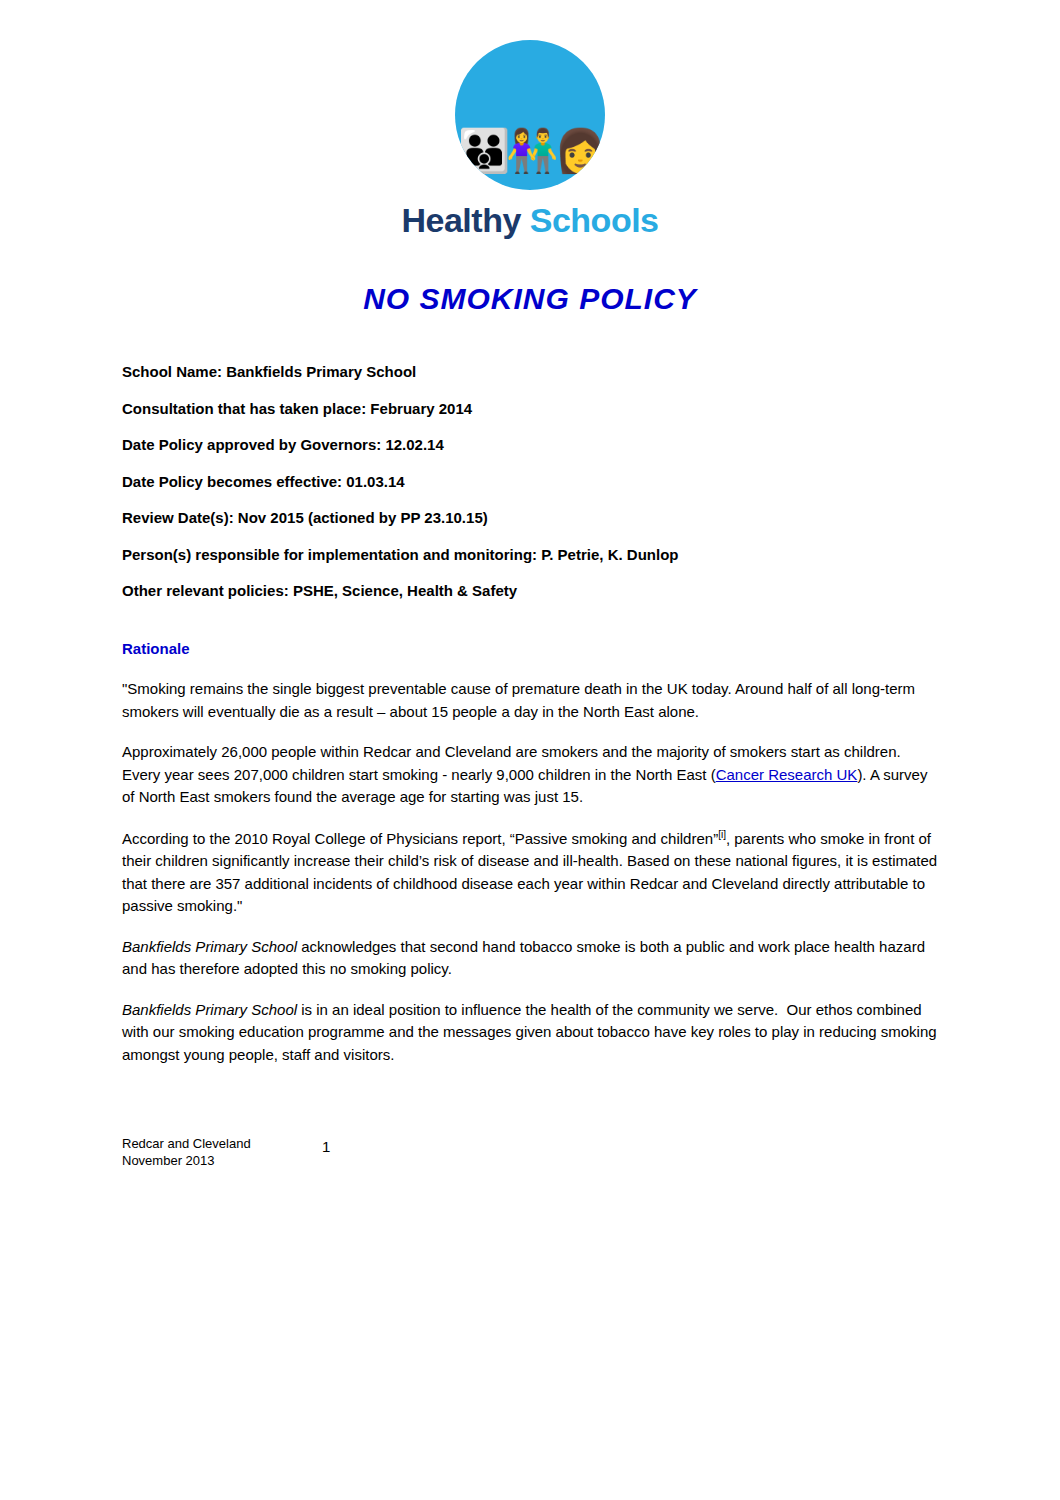👪👫👩
Healthy Schools
NO SMOKING POLICY
School Name: Bankfields Primary School
Consultation that has taken place: February 2014
Date Policy approved by Governors: 12.02.14
Date Policy becomes effective: 01.03.14
Review Date(s): Nov 2015 (actioned by PP 23.10.15)
Person(s) responsible for implementation and monitoring: P. Petrie, K. Dunlop
Other relevant policies: PSHE, Science, Health & Safety
Rationale
"Smoking remains the single biggest preventable cause of premature death in the UK today. Around half of all long-term smokers will eventually die as a result – about 15 people a day in the North East alone.
Approximately 26,000 people within Redcar and Cleveland are smokers and the majority of smokers start as children. Every year sees 207,000 children start smoking - nearly 9,000 children in the North East (Cancer Research UK). A survey of North East smokers found the average age for starting was just 15.
According to the 2010 Royal College of Physicians report, “Passive smoking and children”[i], parents who smoke in front of their children significantly increase their child’s risk of disease and ill-health. Based on these national figures, it is estimated that there are 357 additional incidents of childhood disease each year within Redcar and Cleveland directly attributable to passive smoking."
Bankfields Primary School acknowledges that second hand tobacco smoke is both a public and work place health hazard and has therefore adopted this no smoking policy.
Bankfields Primary School is in an ideal position to influence the health of the community we serve. Our ethos combined with our smoking education programme and the messages given about tobacco have key roles to play in reducing smoking amongst young people, staff and visitors.
Redcar and Cleveland
November 2013
1